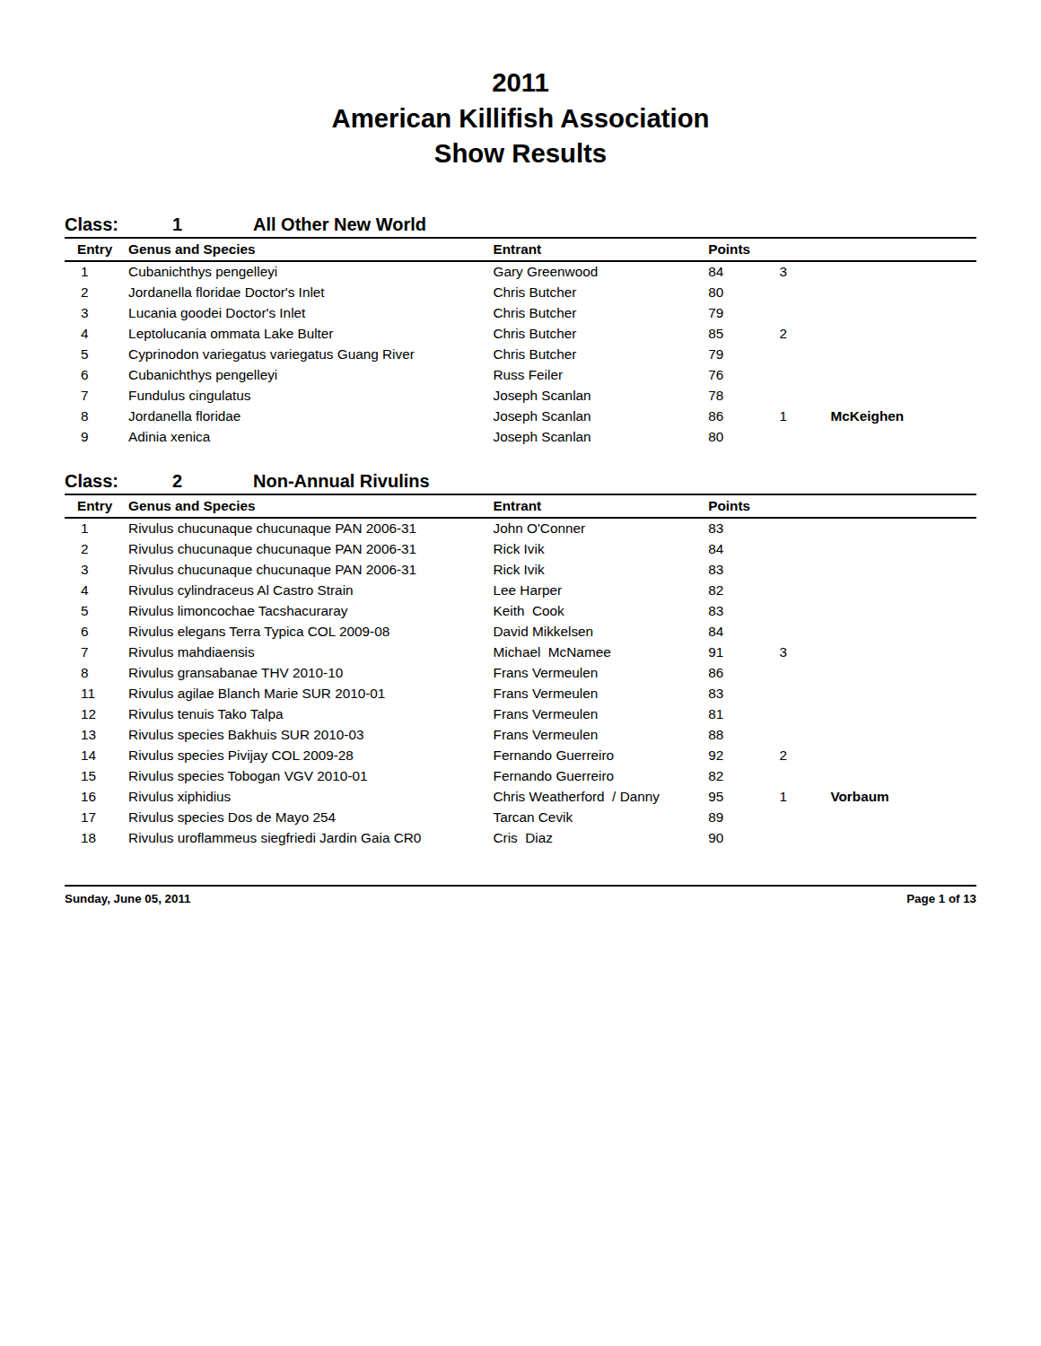2011
American Killifish Association
Show Results
Class: 1 All Other New World
| Entry | Genus and Species | Entrant | Points | | |
| --- | --- | --- | --- | --- | --- |
| 1 | Cubanichthys pengelleyi | Gary Greenwood | 84 | 3 | |
| 2 | Jordanella floridae Doctor's Inlet | Chris Butcher | 80 | | |
| 3 | Lucania goodei Doctor's Inlet | Chris Butcher | 79 | | |
| 4 | Leptolucania ommata Lake Bulter | Chris Butcher | 85 | 2 | |
| 5 | Cyprinodon variegatus variegatus Guang River | Chris Butcher | 79 | | |
| 6 | Cubanichthys pengelleyi | Russ Feiler | 76 | | |
| 7 | Fundulus cingulatus | Joseph Scanlan | 78 | | |
| 8 | Jordanella floridae | Joseph Scanlan | 86 | 1 | McKeighen |
| 9 | Adinia xenica | Joseph Scanlan | 80 | | |
Class: 2 Non-Annual Rivulins
| Entry | Genus and Species | Entrant | Points | | |
| --- | --- | --- | --- | --- | --- |
| 1 | Rivulus chucunaque chucunaque PAN 2006-31 | John O'Conner | 83 | | |
| 2 | Rivulus chucunaque chucunaque PAN 2006-31 | Rick Ivik | 84 | | |
| 3 | Rivulus chucunaque chucunaque PAN 2006-31 | Rick Ivik | 83 | | |
| 4 | Rivulus cylindraceus Al Castro Strain | Lee Harper | 82 | | |
| 5 | Rivulus limoncochae Tacshacuraray | Keith Cook | 83 | | |
| 6 | Rivulus elegans Terra Typica COL 2009-08 | David Mikkelsen | 84 | | |
| 7 | Rivulus mahdiaensis | Michael McNamee | 91 | 3 | |
| 8 | Rivulus gransabanae THV 2010-10 | Frans Vermeulen | 86 | | |
| 11 | Rivulus agilae Blanch Marie SUR 2010-01 | Frans Vermeulen | 83 | | |
| 12 | Rivulus tenuis Tako Talpa | Frans Vermeulen | 81 | | |
| 13 | Rivulus species Bakhuis SUR 2010-03 | Frans Vermeulen | 88 | | |
| 14 | Rivulus species Pivijay COL 2009-28 | Fernando Guerreiro | 92 | 2 | |
| 15 | Rivulus species Tobogan VGV 2010-01 | Fernando Guerreiro | 82 | | |
| 16 | Rivulus xiphidius | Chris Weatherford / Danny | 95 | 1 | Vorbaum |
| 17 | Rivulus species Dos de Mayo 254 | Tarcan Cevik | 89 | | |
| 18 | Rivulus uroflammeus siegfriedi Jardin Gaia CR0 | Cris Diaz | 90 | | |
Sunday, June 05, 2011 Page 1 of 13